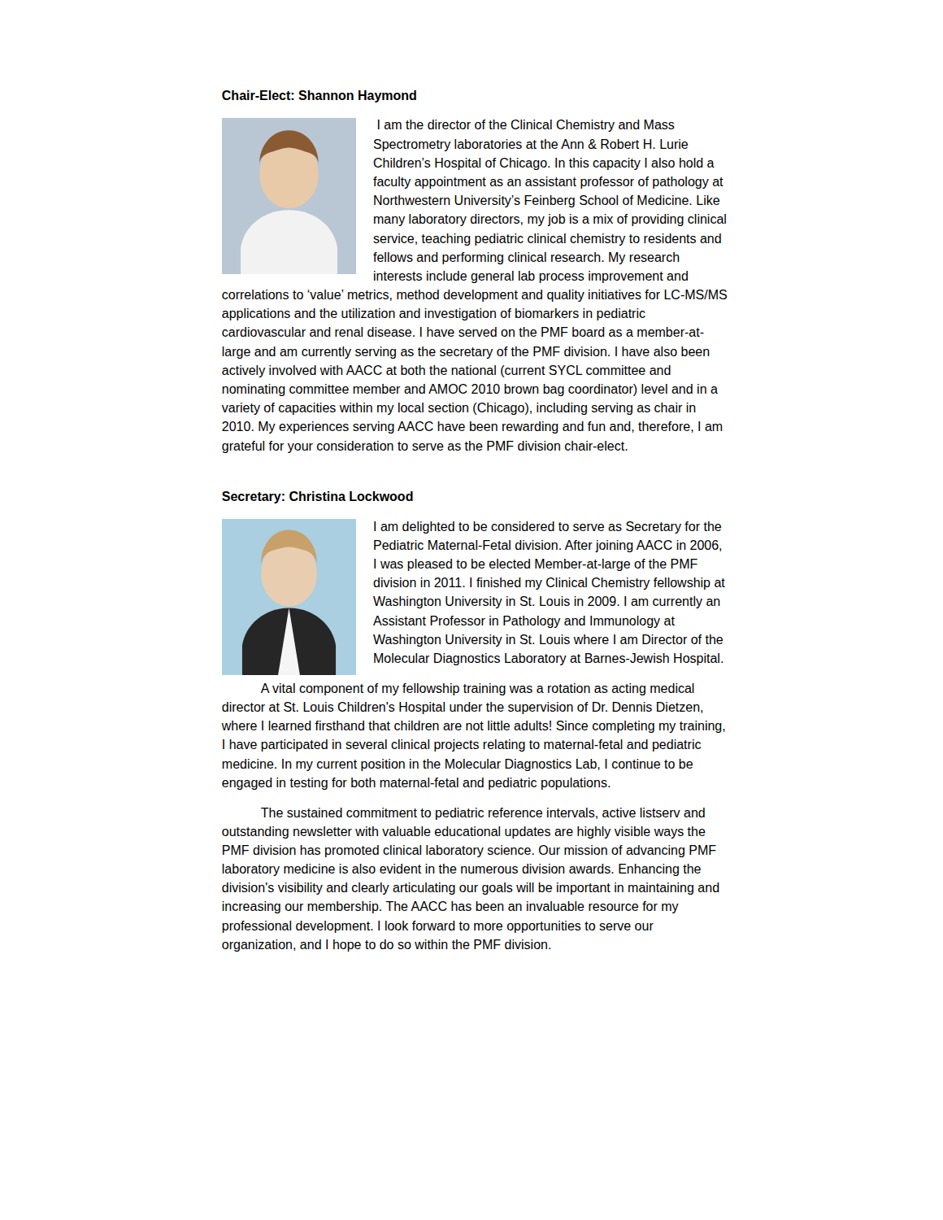Chair-Elect: Shannon Haymond
I am the director of the Clinical Chemistry and Mass Spectrometry laboratories at the Ann & Robert H. Lurie Children’s Hospital of Chicago. In this capacity I also hold a faculty appointment as an assistant professor of pathology at Northwestern University’s Feinberg School of Medicine. Like many laboratory directors, my job is a mix of providing clinical service, teaching pediatric clinical chemistry to residents and fellows and performing clinical research. My research interests include general lab process improvement and correlations to ‘value’ metrics, method development and quality initiatives for LC-MS/MS applications and the utilization and investigation of biomarkers in pediatric cardiovascular and renal disease. I have served on the PMF board as a member-at-large and am currently serving as the secretary of the PMF division. I have also been actively involved with AACC at both the national (current SYCL committee and nominating committee member and AMOC 2010 brown bag coordinator) level and in a variety of capacities within my local section (Chicago), including serving as chair in 2010. My experiences serving AACC have been rewarding and fun and, therefore, I am grateful for your consideration to serve as the PMF division chair-elect.
Secretary: Christina Lockwood
I am delighted to be considered to serve as Secretary for the Pediatric Maternal-Fetal division. After joining AACC in 2006, I was pleased to be elected Member-at-large of the PMF division in 2011. I finished my Clinical Chemistry fellowship at Washington University in St. Louis in 2009. I am currently an Assistant Professor in Pathology and Immunology at Washington University in St. Louis where I am Director of the Molecular Diagnostics Laboratory at Barnes-Jewish Hospital.
A vital component of my fellowship training was a rotation as acting medical director at St. Louis Children's Hospital under the supervision of Dr. Dennis Dietzen, where I learned firsthand that children are not little adults! Since completing my training, I have participated in several clinical projects relating to maternal-fetal and pediatric medicine. In my current position in the Molecular Diagnostics Lab, I continue to be engaged in testing for both maternal-fetal and pediatric populations.
The sustained commitment to pediatric reference intervals, active listserv and outstanding newsletter with valuable educational updates are highly visible ways the PMF division has promoted clinical laboratory science. Our mission of advancing PMF laboratory medicine is also evident in the numerous division awards. Enhancing the division's visibility and clearly articulating our goals will be important in maintaining and increasing our membership. The AACC has been an invaluable resource for my professional development. I look forward to more opportunities to serve our organization, and I hope to do so within the PMF division.